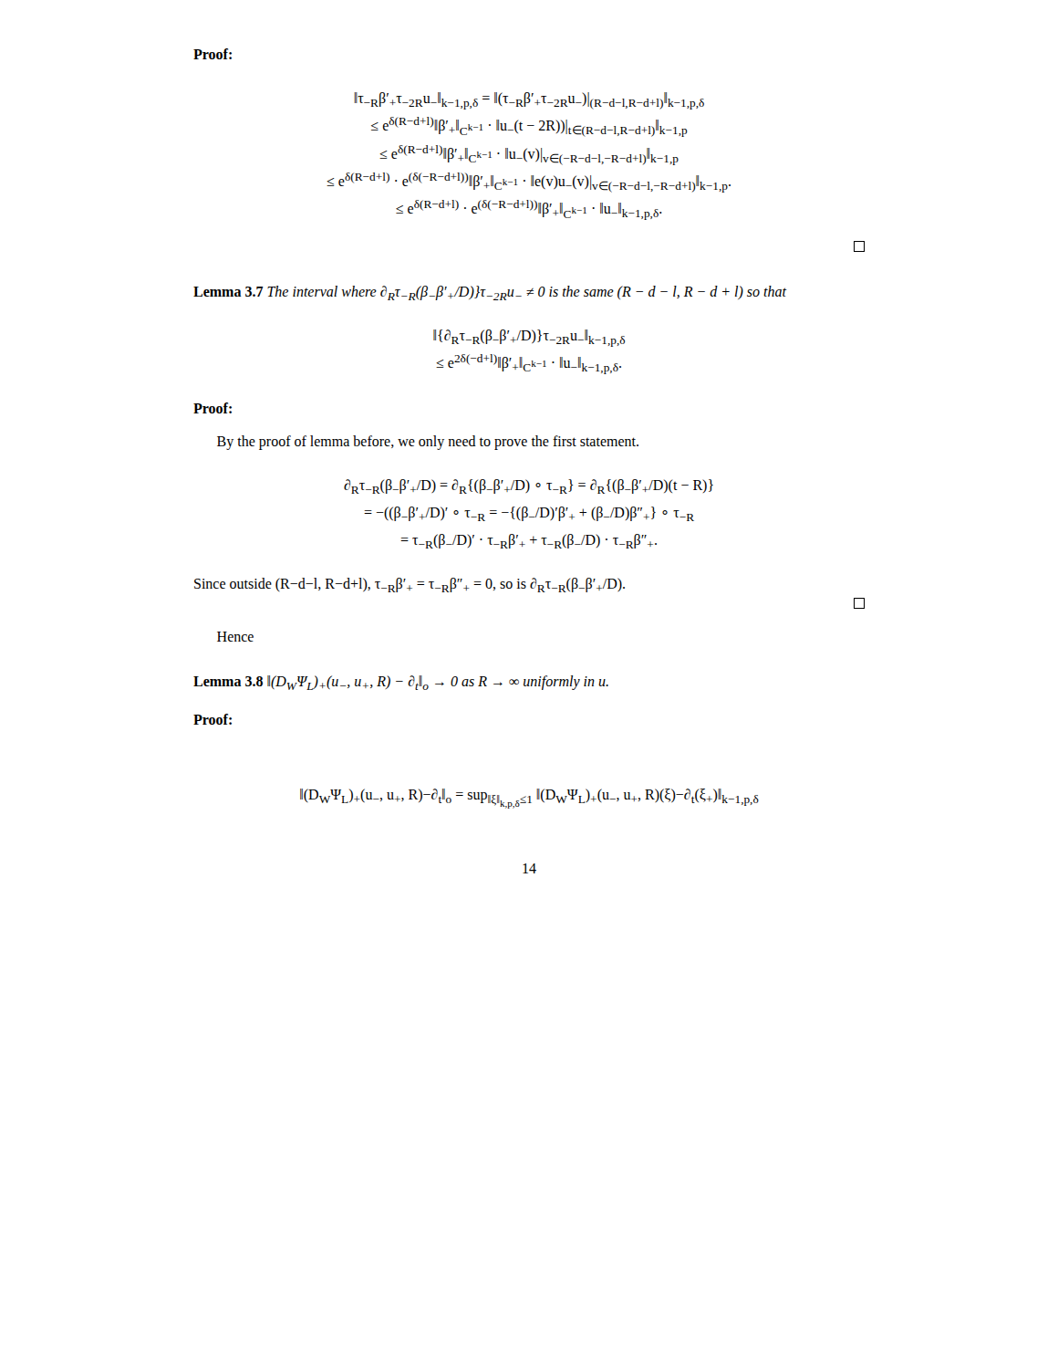Proof:
‖τ−Rβ′+τ−2Ru−‖k−1,p,δ = ‖(τ−Rβ′+τ−2Ru−)|(R−d−l,R−d+l)‖k−1,p,δ ≤ eδ(R−d+l)‖β′+‖Ck−1 · ‖u−(t − 2R))|t∈(R−d−l,R−d+l)‖k−1,p ≤ eδ(R−d+l)‖β′+‖Ck−1 · ‖u−(v)|v∈(−R−d−l,−R−d+l)‖k−1,p ≤ eδ(R−d+l) · e(δ(−R−d+l))‖β′+‖Ck−1 · ‖e(v)u−(v)|v∈(−R−d−l,−R−d+l)‖k−1,p. ≤ eδ(R−d+l) · e(δ(−R−d+l))‖β′+‖Ck−1 · ‖u−‖k−1,p,δ.
Lemma 3.7 The interval where ∂Rτ−R(β−β′+/D)}τ−2Ru− ≠ 0 is the same (R − d − l, R − d + l) so that
‖{∂Rτ−R(β−β′+/D)}τ−2Ru−‖k−1,p,δ ≤ e2δ(−d+l)‖β′+‖Ck−1 · ‖u−‖k−1,p,δ.
Proof:
By the proof of lemma before, we only need to prove the first statement.
∂Rτ−R(β−β′+/D) = ∂R{(β−β′+/D) ∘ τ−R} = ∂R{(β−β′+/D)(t − R)} = −((β−β′+/D)′ ∘ τ−R = −{(β−/D)′β′+ + (β−/D)β″+} ∘ τ−R = τ−R(β−/D)′ · τ−Rβ′+ + τ−R(β−/D) · τ−Rβ″+.
Since outside (R−d−l, R−d+l), τ−Rβ′+ = τ−Rβ″+ = 0, so is ∂Rτ−R(β−β′+/D).
Hence
Lemma 3.8 ‖(DWΨL)+(u−, u+, R) − ∂t‖o → 0 as R → ∞ uniformly in u.
Proof:
‖(DWΨL)+(u−, u+, R)−∂t‖o = sup‖ξ‖k,p,δ≤1 ‖(DWΨL)+(u−, u+, R)(ξ)−∂t(ξ+)‖k−1,p,δ
14